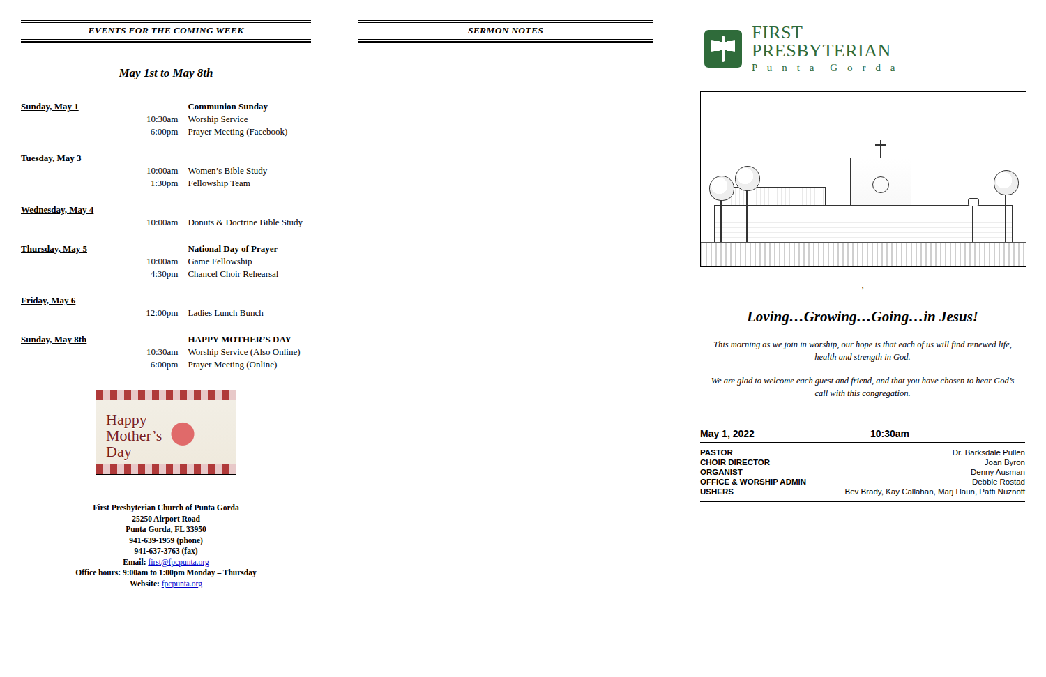EVENTS FOR THE COMING WEEK
May 1st to May 8th
| Sunday, May 1 | | Communion Sunday |
| | 10:30am | Worship Service |
| | 6:00pm | Prayer Meeting (Facebook) |
| Tuesday, May 3 | | |
| | 10:00am | Women’s Bible Study |
| | 1:30pm | Fellowship Team |
| Wednesday, May 4 | | |
| | 10:00am | Donuts & Doctrine Bible Study |
| Thursday, May 5 | | National Day of Prayer |
| | 10:00am | Game Fellowship |
| | 4:30pm | Chancel Choir Rehearsal |
| Friday, May 6 | | |
| | 12:00pm | Ladies Lunch Bunch |
| Sunday, May 8th | | HAPPY MOTHER’S DAY |
| | 10:30am | Worship Service (Also Online) |
| | 6:00pm | Prayer Meeting (Online) |
Happy
Mother’s
Day
First Presbyterian Church of Punta Gorda
25250 Airport Road
Punta Gorda, FL 33950
941-639-1959 (phone)
941-637-3763 (fax)
Email: first@fpcpunta.org
Office hours: 9:00am to 1:00pm Monday – Thursday
Website: fpcpunta.org
SERMON NOTES
FIRST
PRESBYTERIAN
P u n t a G o r d a
’
Loving…Growing…Going…in Jesus!
This morning as we join in worship, our hope is that each of us will find renewed life, health and strength in God.
We are glad to welcome each guest and friend, and that you have chosen to hear God’s call with this congregation.
May 1, 2022 10:30am
| PASTOR | Dr. Barksdale Pullen |
| CHOIR DIRECTOR | Joan Byron |
| ORGANIST | Denny Ausman |
| OFFICE & WORSHIP ADMIN | Debbie Rostad |
| USHERS | Bev Brady, Kay Callahan, Marj Haun, Patti Nuznoff |